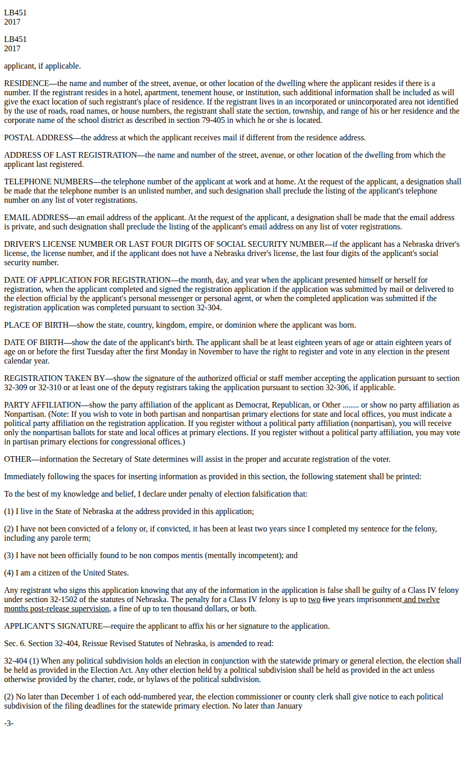LB451
2017
LB451
2017
applicant, if applicable.
RESIDENCE—the name and number of the street, avenue, or other location of the dwelling where the applicant resides if there is a number. If the registrant resides in a hotel, apartment, tenement house, or institution, such additional information shall be included as will give the exact location of such registrant's place of residence. If the registrant lives in an incorporated or unincorporated area not identified by the use of roads, road names, or house numbers, the registrant shall state the section, township, and range of his or her residence and the corporate name of the school district as described in section 79-405 in which he or she is located.
POSTAL ADDRESS—the address at which the applicant receives mail if different from the residence address.
ADDRESS OF LAST REGISTRATION—the name and number of the street, avenue, or other location of the dwelling from which the applicant last registered.
TELEPHONE NUMBERS—the telephone number of the applicant at work and at home. At the request of the applicant, a designation shall be made that the telephone number is an unlisted number, and such designation shall preclude the listing of the applicant's telephone number on any list of voter registrations.
EMAIL ADDRESS—an email address of the applicant. At the request of the applicant, a designation shall be made that the email address is private, and such designation shall preclude the listing of the applicant's email address on any list of voter registrations.
DRIVER'S LICENSE NUMBER OR LAST FOUR DIGITS OF SOCIAL SECURITY NUMBER—if the applicant has a Nebraska driver's license, the license number, and if the applicant does not have a Nebraska driver's license, the last four digits of the applicant's social security number.
DATE OF APPLICATION FOR REGISTRATION—the month, day, and year when the applicant presented himself or herself for registration, when the applicant completed and signed the registration application if the application was submitted by mail or delivered to the election official by the applicant's personal messenger or personal agent, or when the completed application was submitted if the registration application was completed pursuant to section 32-304.
PLACE OF BIRTH—show the state, country, kingdom, empire, or dominion where the applicant was born.
DATE OF BIRTH—show the date of the applicant's birth. The applicant shall be at least eighteen years of age or attain eighteen years of age on or before the first Tuesday after the first Monday in November to have the right to register and vote in any election in the present calendar year.
REGISTRATION TAKEN BY—show the signature of the authorized official or staff member accepting the application pursuant to section 32-309 or 32-310 or at least one of the deputy registrars taking the application pursuant to section 32-306, if applicable.
PARTY AFFILIATION—show the party affiliation of the applicant as Democrat, Republican, or Other ........ or show no party affiliation as Nonpartisan. (Note: If you wish to vote in both partisan and nonpartisan primary elections for state and local offices, you must indicate a political party affiliation on the registration application. If you register without a political party affiliation (nonpartisan), you will receive only the nonpartisan ballots for state and local offices at primary elections. If you register without a political party affiliation, you may vote in partisan primary elections for congressional offices.)
OTHER—information the Secretary of State determines will assist in the proper and accurate registration of the voter.
Immediately following the spaces for inserting information as provided in this section, the following statement shall be printed:
To the best of my knowledge and belief, I declare under penalty of election falsification that:
(1) I live in the State of Nebraska at the address provided in this application;
(2) I have not been convicted of a felony or, if convicted, it has been at least two years since I completed my sentence for the felony, including any parole term;
(3) I have not been officially found to be non compos mentis (mentally incompetent); and
(4) I am a citizen of the United States.
Any registrant who signs this application knowing that any of the information in the application is false shall be guilty of a Class IV felony under section 32-1502 of the statutes of Nebraska. The penalty for a Class IV felony is up to two five years imprisonment and twelve months post-release supervision, a fine of up to ten thousand dollars, or both.
APPLICANT'S SIGNATURE—require the applicant to affix his or her signature to the application.
Sec. 6. Section 32-404, Reissue Revised Statutes of Nebraska, is amended to read:
32-404 (1) When any political subdivision holds an election in conjunction with the statewide primary or general election, the election shall be held as provided in the Election Act. Any other election held by a political subdivision shall be held as provided in the act unless otherwise provided by the charter, code, or bylaws of the political subdivision.
(2) No later than December 1 of each odd-numbered year, the election commissioner or county clerk shall give notice to each political subdivision of the filing deadlines for the statewide primary election. No later than January
-3-